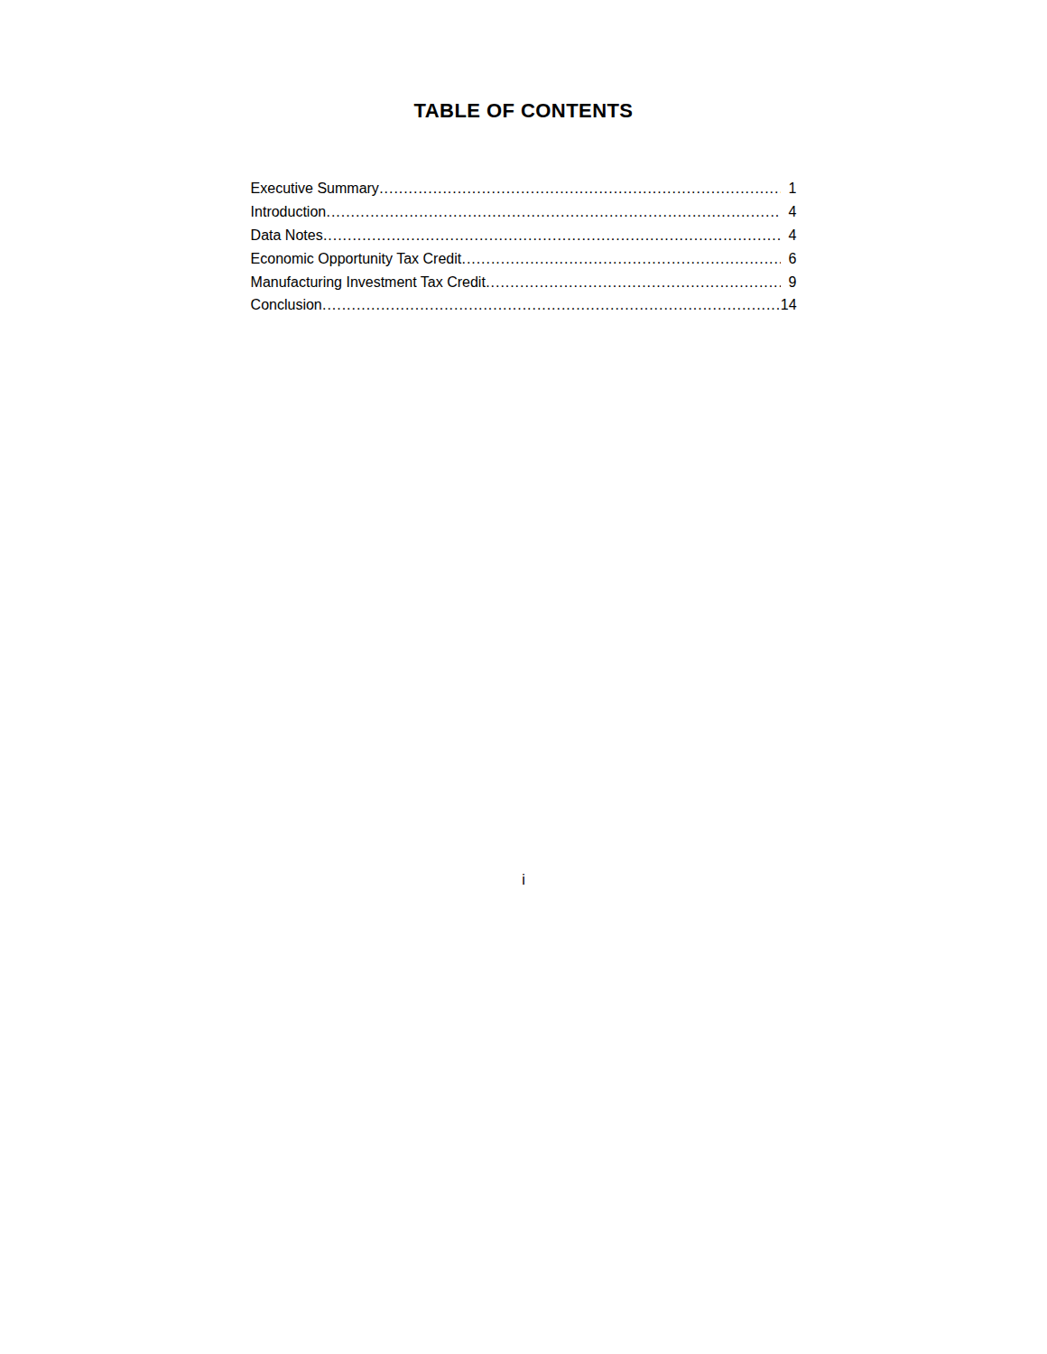TABLE OF CONTENTS
Executive Summary ........................................................................................................... 1
Introduction ....................................................................................................................... 4
Data Notes ..................................................................................................................... 4
Economic Opportunity Tax Credit ............................................................................................. 6
Manufacturing Investment Tax Credit ....................................................................................... 9
Conclusion ............................................................................................................................. 14
i